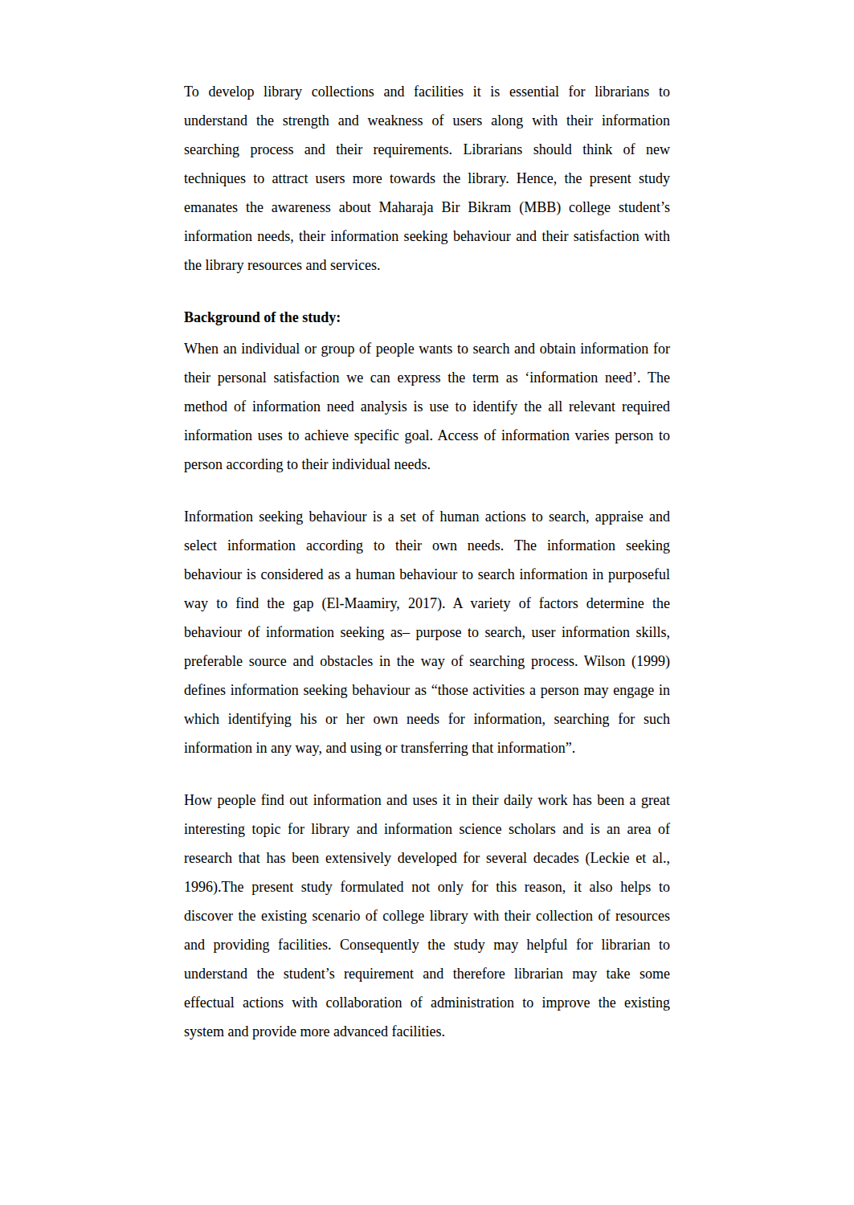To develop library collections and facilities it is essential for librarians to understand the strength and weakness of users along with their information searching process and their requirements. Librarians should think of new techniques to attract users more towards the library. Hence, the present study emanates the awareness about Maharaja Bir Bikram (MBB) college student’s information needs, their information seeking behaviour and their satisfaction with the library resources and services.
Background of the study:
When an individual or group of people wants to search and obtain information for their personal satisfaction we can express the term as ‘information need’. The method of information need analysis is use to identify the all relevant required information uses to achieve specific goal. Access of information varies person to person according to their individual needs.
Information seeking behaviour is a set of human actions to search, appraise and select information according to their own needs. The information seeking behaviour is considered as a human behaviour to search information in purposeful way to find the gap (El-Maamiry, 2017). A variety of factors determine the behaviour of information seeking as– purpose to search, user information skills, preferable source and obstacles in the way of searching process. Wilson (1999) defines information seeking behaviour as “those activities a person may engage in which identifying his or her own needs for information, searching for such information in any way, and using or transferring that information”.
How people find out information and uses it in their daily work has been a great interesting topic for library and information science scholars and is an area of research that has been extensively developed for several decades (Leckie et al., 1996).The present study formulated not only for this reason, it also helps to discover the existing scenario of college library with their collection of resources and providing facilities. Consequently the study may helpful for librarian to understand the student’s requirement and therefore librarian may take some effectual actions with collaboration of administration to improve the existing system and provide more advanced facilities.